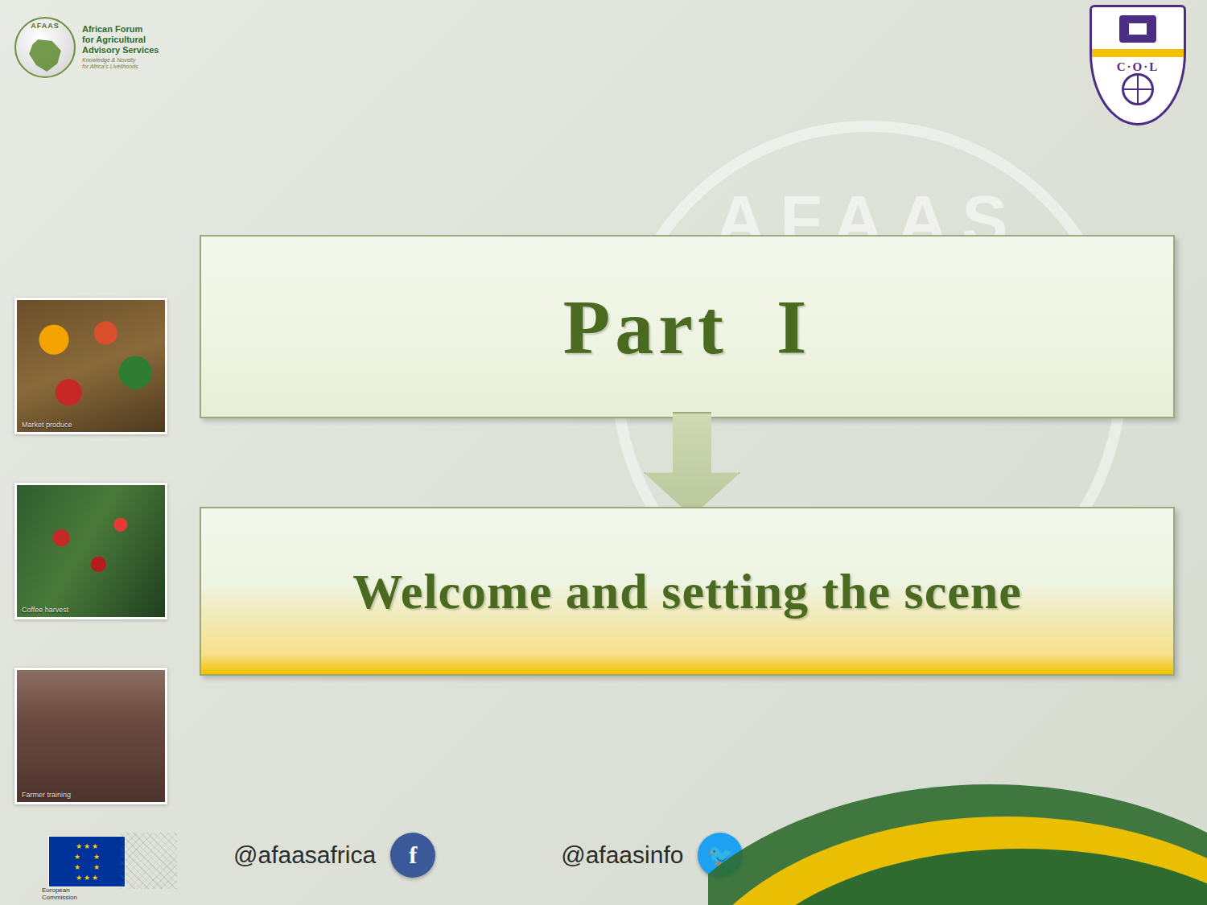AFAAS
African Forum
for Agricultural
Advisory Services
Knowledge & Novelty
for Africa's Livelihoods
C·O·L
Market produce
Coffee harvest
Farmer training
Part I
Welcome and setting the scene
@afaasafrica f @afaasinfo 🐦
European
Commission